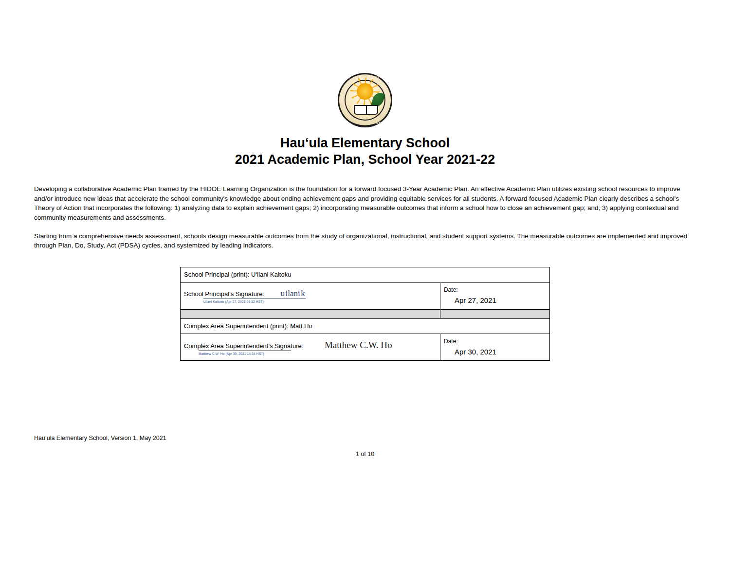DEPARTMENT OF EDUCATION STATE OF HAWAII
Hau‘ula Elementary School 2021 Academic Plan, School Year 2021-22
Developing a collaborative Academic Plan framed by the HIDOE Learning Organization is the foundation for a forward focused 3-Year Academic Plan. An effective Academic Plan utilizes existing school resources to improve and/or introduce new ideas that accelerate the school community's knowledge about ending achievement gaps and providing equitable services for all students. A forward focused Academic Plan clearly describes a school's Theory of Action that incorporates the following: 1) analyzing data to explain achievement gaps; 2) incorporating measurable outcomes that inform a school how to close an achievement gap; and, 3) applying contextual and community measurements and assessments.
Starting from a comprehensive needs assessment, schools design measurable outcomes from the study of organizational, instructional, and student support systems. The measurable outcomes are implemented and improved through Plan, Do, Study, Act (PDSA) cycles, and systemized by leading indicators.
| School Principal (print): U‘ilani Kaitoku |
| School Principal's Signature: u ilani k Uilani Kaitoku (Apr 27, 2021 09:12 HST) | Date: Apr 27, 2021 |
| Complex Area Superintendent (print): Matt Ho |
| Complex Area Superintendent's Signature: Matthew C.W. Ho Matthew C.W. Ho (Apr 30, 2021 14:34 HST) | Date: Apr 30, 2021 |
Hau‘ula Elementary School, Version 1, May 2021
1 of 10